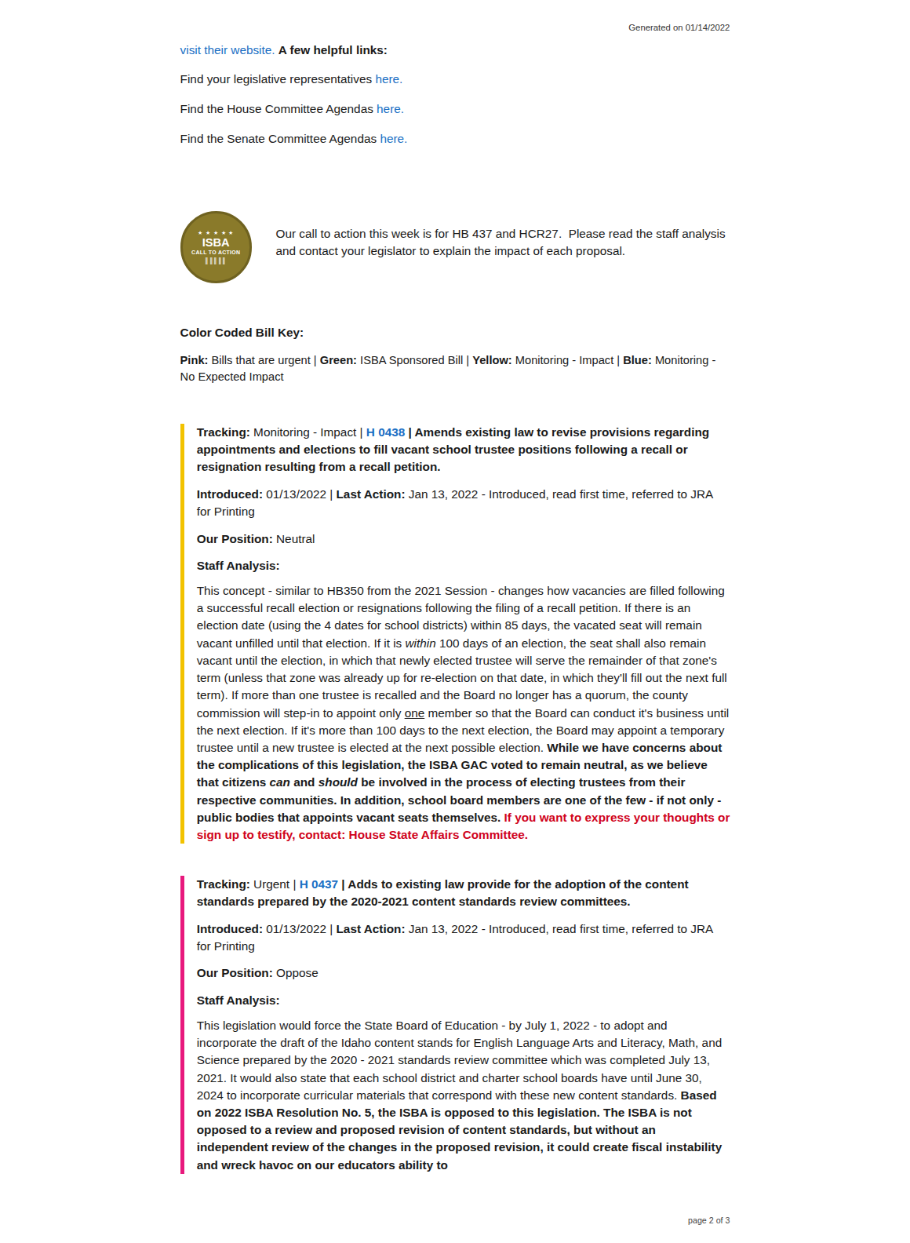Generated on 01/14/2022
visit their website. A few helpful links:
Find your legislative representatives here.
Find the House Committee Agendas here.
Find the Senate Committee Agendas here.
★ ★ ★ ★ ★
ISBA
CALL TO ACTION
∥∥∥∥∥
Our call to action this week is for HB 437 and HCR27. Please read the staff analysis and contact your legislator to explain the impact of each proposal.
Color Coded Bill Key:
Pink: Bills that are urgent | Green: ISBA Sponsored Bill | Yellow: Monitoring - Impact | Blue: Monitoring - No Expected Impact
Tracking: Monitoring - Impact | H 0438 | Amends existing law to revise provisions regarding appointments and elections to fill vacant school trustee positions following a recall or resignation resulting from a recall petition.
Introduced: 01/13/2022 | Last Action: Jan 13, 2022 - Introduced, read first time, referred to JRA for Printing
Our Position: Neutral
Staff Analysis:
This concept - similar to HB350 from the 2021 Session - changes how vacancies are filled following a successful recall election or resignations following the filing of a recall petition. If there is an election date (using the 4 dates for school districts) within 85 days, the vacated seat will remain vacant unfilled until that election. If it is within 100 days of an election, the seat shall also remain vacant until the election, in which that newly elected trustee will serve the remainder of that zone's term (unless that zone was already up for re-election on that date, in which they'll fill out the next full term). If more than one trustee is recalled and the Board no longer has a quorum, the county commission will step-in to appoint only one member so that the Board can conduct it's business until the next election. If it's more than 100 days to the next election, the Board may appoint a temporary trustee until a new trustee is elected at the next possible election. While we have concerns about the complications of this legislation, the ISBA GAC voted to remain neutral, as we believe that citizens can and should be involved in the process of electing trustees from their respective communities. In addition, school board members are one of the few - if not only - public bodies that appoints vacant seats themselves. If you want to express your thoughts or sign up to testify, contact: House State Affairs Committee.
Tracking: Urgent | H 0437 | Adds to existing law provide for the adoption of the content standards prepared by the 2020-2021 content standards review committees.
Introduced: 01/13/2022 | Last Action: Jan 13, 2022 - Introduced, read first time, referred to JRA for Printing
Our Position: Oppose
Staff Analysis:
This legislation would force the State Board of Education - by July 1, 2022 - to adopt and incorporate the draft of the Idaho content stands for English Language Arts and Literacy, Math, and Science prepared by the 2020 - 2021 standards review committee which was completed July 13, 2021. It would also state that each school district and charter school boards have until June 30, 2024 to incorporate curricular materials that correspond with these new content standards. Based on 2022 ISBA Resolution No. 5, the ISBA is opposed to this legislation. The ISBA is not opposed to a review and proposed revision of content standards, but without an independent review of the changes in the proposed revision, it could create fiscal instability and wreck havoc on our educators ability to
page 2 of 3